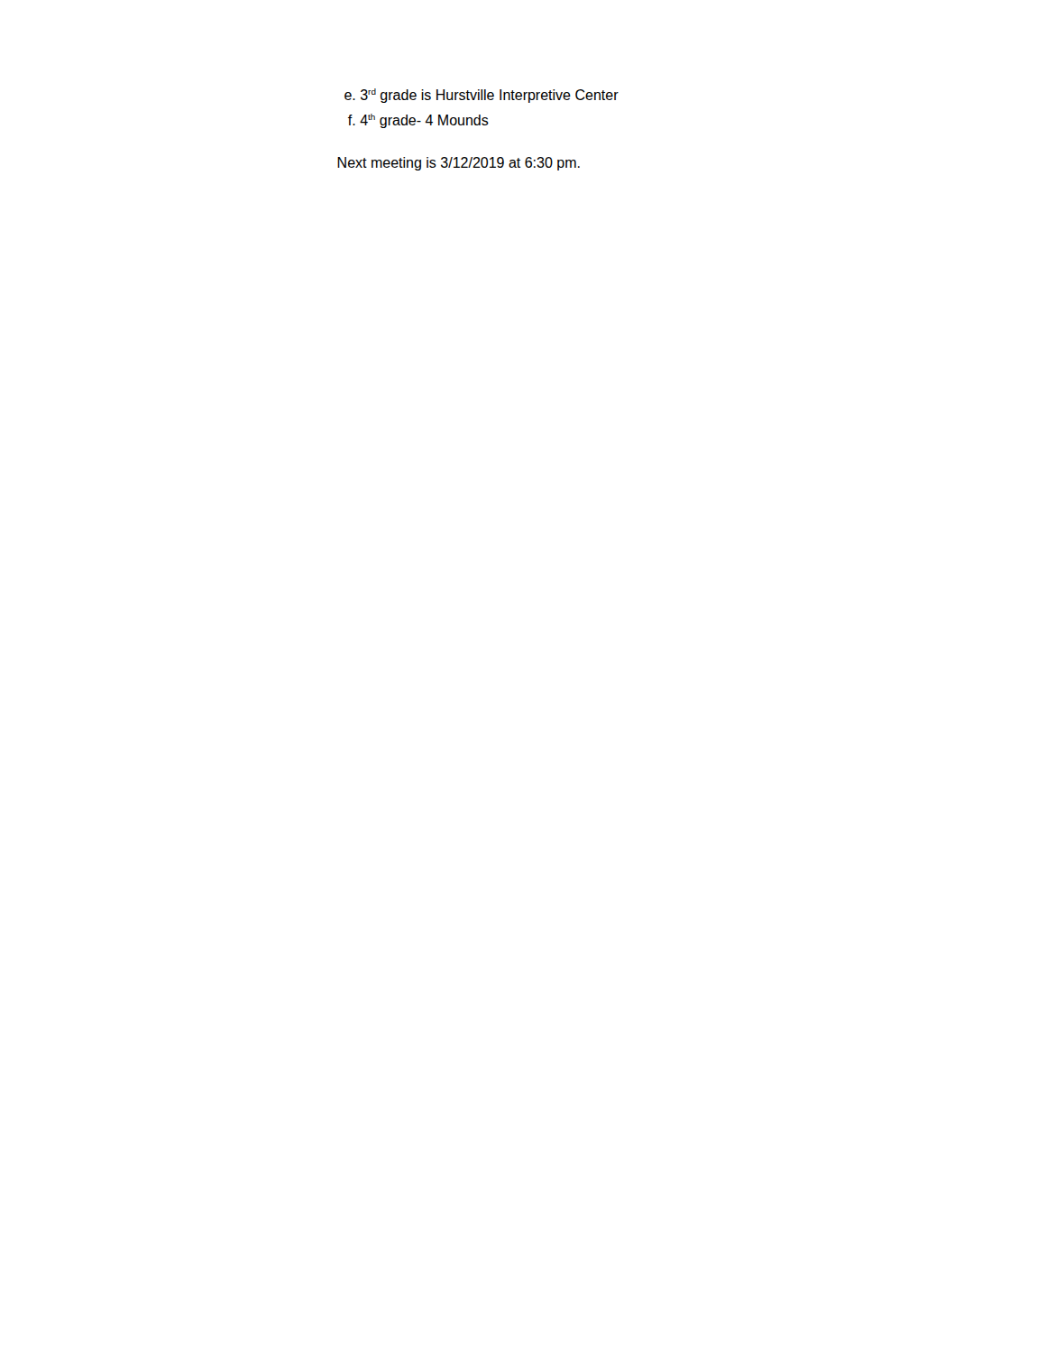3rd grade is Hurstville Interpretive Center
4th grade- 4 Mounds
Next meeting is 3/12/2019 at 6:30 pm.